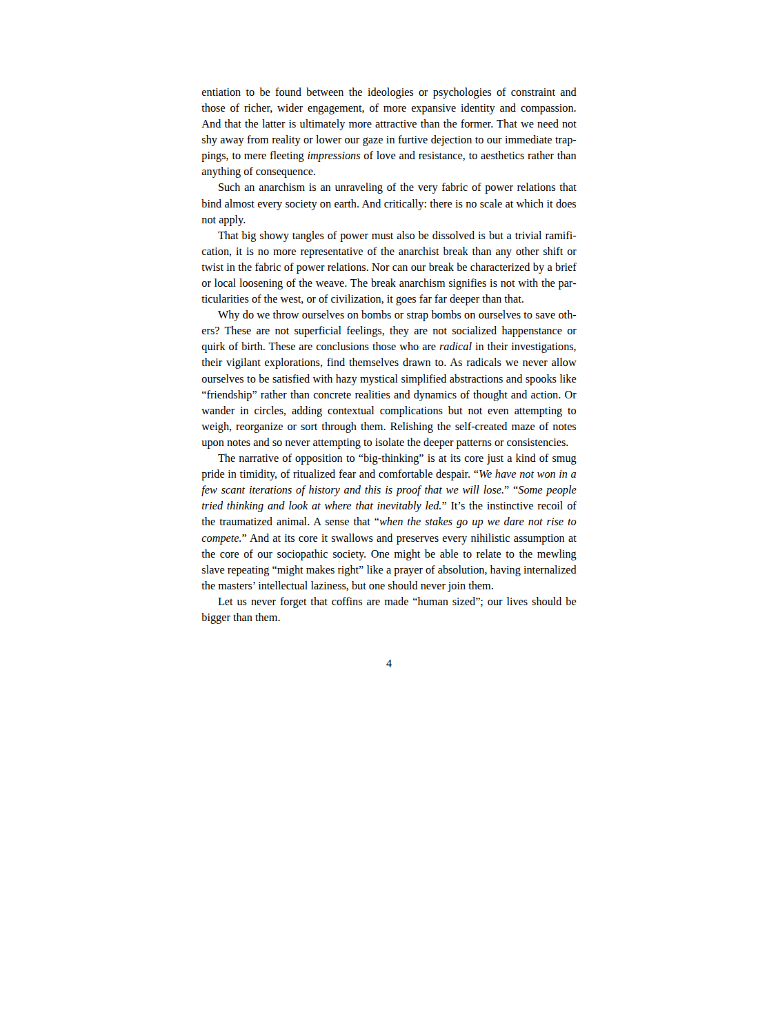entiation to be found between the ideologies or psychologies of constraint and those of richer, wider engagement, of more expansive identity and compassion. And that the latter is ultimately more attractive than the former. That we need not shy away from reality or lower our gaze in furtive dejection to our immediate trappings, to mere fleeting impressions of love and resistance, to aesthetics rather than anything of consequence.
Such an anarchism is an unraveling of the very fabric of power relations that bind almost every society on earth. And critically: there is no scale at which it does not apply.
That big showy tangles of power must also be dissolved is but a trivial ramification, it is no more representative of the anarchist break than any other shift or twist in the fabric of power relations. Nor can our break be characterized by a brief or local loosening of the weave. The break anarchism signifies is not with the particularities of the west, or of civilization, it goes far far deeper than that.
Why do we throw ourselves on bombs or strap bombs on ourselves to save others? These are not superficial feelings, they are not socialized happenstance or quirk of birth. These are conclusions those who are radical in their investigations, their vigilant explorations, find themselves drawn to. As radicals we never allow ourselves to be satisfied with hazy mystical simplified abstractions and spooks like “friendship” rather than concrete realities and dynamics of thought and action. Or wander in circles, adding contextual complications but not even attempting to weigh, reorganize or sort through them. Relishing the self-created maze of notes upon notes and so never attempting to isolate the deeper patterns or consistencies.
The narrative of opposition to “big-thinking” is at its core just a kind of smug pride in timidity, of ritualized fear and comfortable despair. “We have not won in a few scant iterations of history and this is proof that we will lose.” “Some people tried thinking and look at where that inevitably led.” It’s the instinctive recoil of the traumatized animal. A sense that “when the stakes go up we dare not rise to compete.” And at its core it swallows and preserves every nihilistic assumption at the core of our sociopathic society. One might be able to relate to the mewling slave repeating “might makes right” like a prayer of absolution, having internalized the masters’ intellectual laziness, but one should never join them.
Let us never forget that coffins are made “human sized”; our lives should be bigger than them.
4